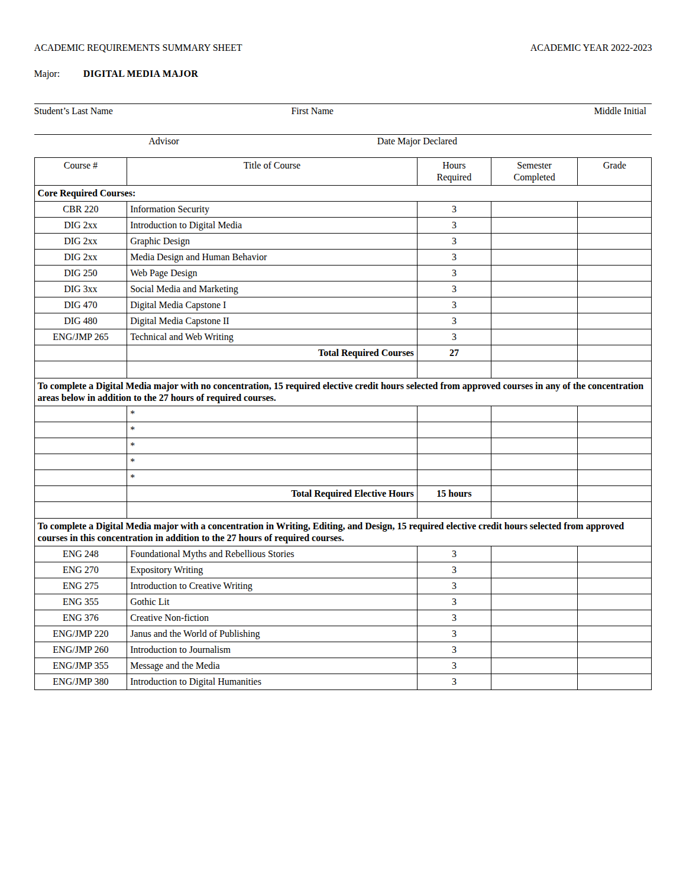ACADEMIC REQUIREMENTS SUMMARY SHEET
ACADEMIC YEAR 2022-2023
Major: DIGITAL MEDIA MAJOR
Student’s Last Name
First Name
Middle Initial
Advisor
Date Major Declared
| Course # | Title of Course | Hours Required | Semester Completed | Grade |
| --- | --- | --- | --- | --- |
| Core Required Courses: |
| CBR 220 | Information Security | 3 | | |
| DIG 2xx | Introduction to Digital Media | 3 | | |
| DIG 2xx | Graphic Design | 3 | | |
| DIG 2xx | Media Design and Human Behavior | 3 | | |
| DIG 250 | Web Page Design | 3 | | |
| DIG 3xx | Social Media and Marketing | 3 | | |
| DIG 470 | Digital Media Capstone I | 3 | | |
| DIG 480 | Digital Media Capstone II | 3 | | |
| ENG/JMP 265 | Technical and Web Writing | 3 | | |
| | Total Required Courses | 27 | | |
| To complete a Digital Media major with no concentration, 15 required elective credit hours selected from approved courses in any of the concentration areas below in addition to the 27 hours of required courses. |
| | * | | | |
| | * | | | |
| | * | | | |
| | * | | | |
| | * | | | |
| | Total Required Elective Hours | 15 hours | | |
| To complete a Digital Media major with a concentration in Writing, Editing, and Design, 15 required elective credit hours selected from approved courses in this concentration in addition to the 27 hours of required courses. |
| ENG 248 | Foundational Myths and Rebellious Stories | 3 | | |
| ENG 270 | Expository Writing | 3 | | |
| ENG 275 | Introduction to Creative Writing | 3 | | |
| ENG 355 | Gothic Lit | 3 | | |
| ENG 376 | Creative Non-fiction | 3 | | |
| ENG/JMP 220 | Janus and the World of Publishing | 3 | | |
| ENG/JMP 260 | Introduction to Journalism | 3 | | |
| ENG/JMP 355 | Message and the Media | 3 | | |
| ENG/JMP 380 | Introduction to Digital Humanities | 3 | | |